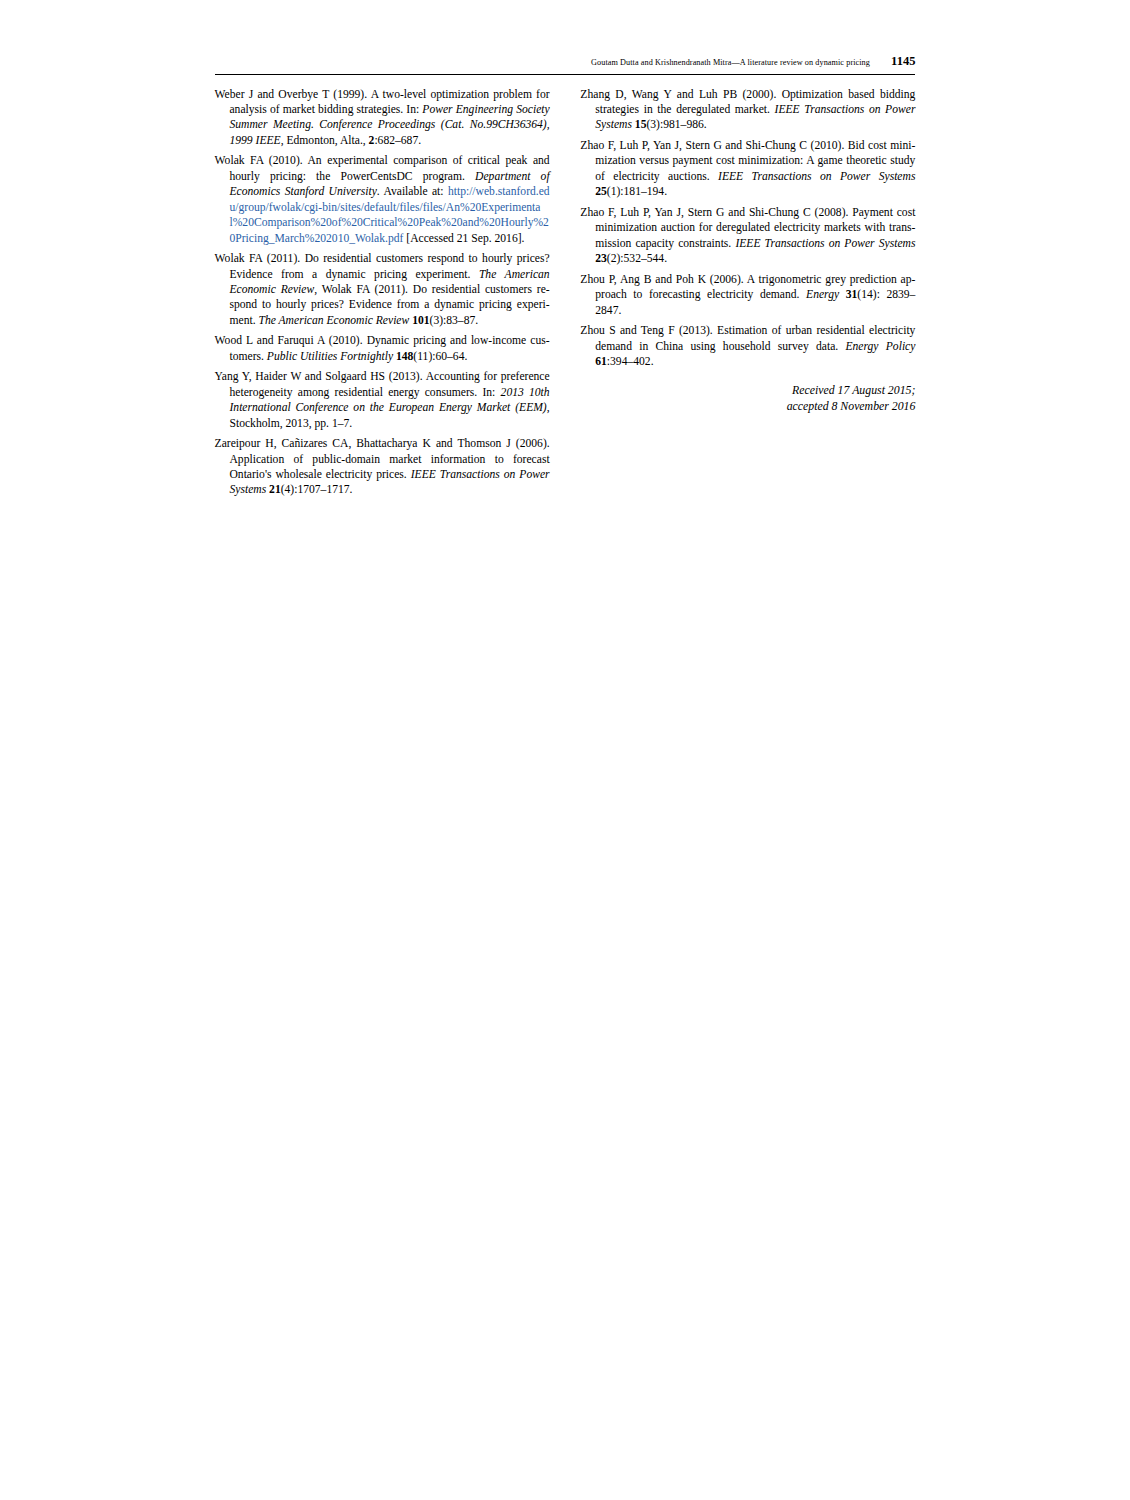Goutam Dutta and Krishnendranath Mitra—A literature review on dynamic pricing 1145
Weber J and Overbye T (1999). A two-level optimization problem for analysis of market bidding strategies. In: Power Engineering Society Summer Meeting. Conference Proceedings (Cat. No.99CH36364), 1999 IEEE, Edmonton, Alta., 2:682–687.
Wolak FA (2010). An experimental comparison of critical peak and hourly pricing: the PowerCentsDC program. Department of Economics Stanford University. Available at: http://web.stanford.edu/group/fwolak/cgi-bin/sites/default/files/files/An%20Experimental%20Comparison%20of%20Critical%20Peak%20and%20Hourly%20Pricing_March%202010_Wolak.pdf [Accessed 21 Sep. 2016].
Wolak FA (2011). Do residential customers respond to hourly prices? Evidence from a dynamic pricing experiment. The American Economic Review, Wolak FA (2011). Do residential customers respond to hourly prices? Evidence from a dynamic pricing experiment. The American Economic Review 101(3):83–87.
Wood L and Faruqui A (2010). Dynamic pricing and low-income customers. Public Utilities Fortnightly 148(11):60–64.
Yang Y, Haider W and Solgaard HS (2013). Accounting for preference heterogeneity among residential energy consumers. In: 2013 10th International Conference on the European Energy Market (EEM), Stockholm, 2013, pp. 1–7.
Zareipour H, Cañizares CA, Bhattacharya K and Thomson J (2006). Application of public-domain market information to forecast Ontario's wholesale electricity prices. IEEE Transactions on Power Systems 21(4):1707–1717.
Zhang D, Wang Y and Luh PB (2000). Optimization based bidding strategies in the deregulated market. IEEE Transactions on Power Systems 15(3):981–986.
Zhao F, Luh P, Yan J, Stern G and Shi-Chung C (2010). Bid cost minimization versus payment cost minimization: A game theoretic study of electricity auctions. IEEE Transactions on Power Systems 25(1):181–194.
Zhao F, Luh P, Yan J, Stern G and Shi-Chung C (2008). Payment cost minimization auction for deregulated electricity markets with transmission capacity constraints. IEEE Transactions on Power Systems 23(2):532–544.
Zhou P, Ang B and Poh K (2006). A trigonometric grey prediction approach to forecasting electricity demand. Energy 31(14): 2839–2847.
Zhou S and Teng F (2013). Estimation of urban residential electricity demand in China using household survey data. Energy Policy 61:394–402.
Received 17 August 2015;
accepted 8 November 2016